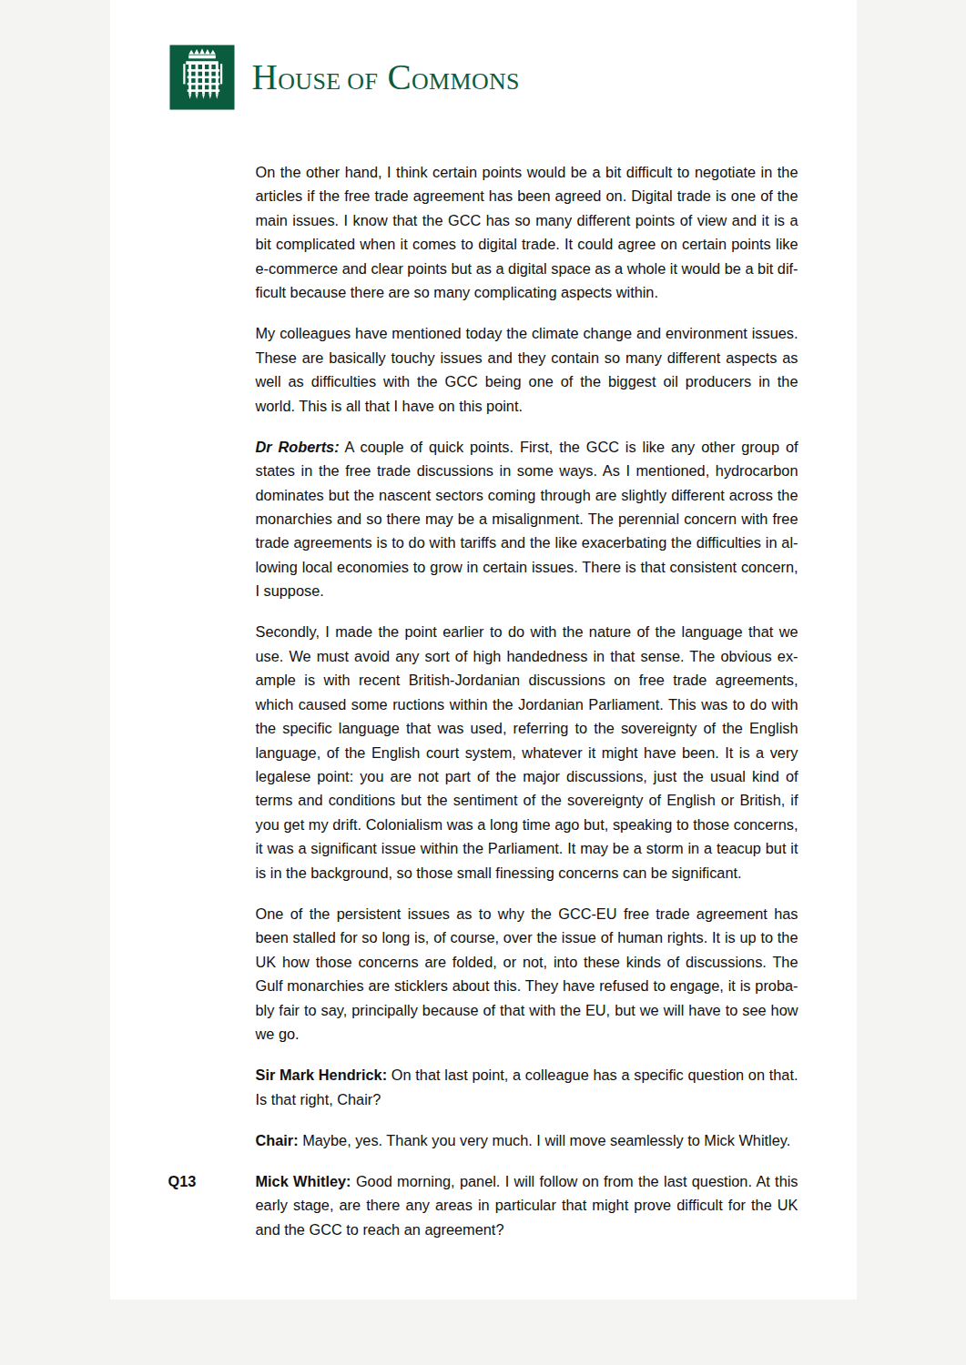HOUSE OF COMMONS
On the other hand, I think certain points would be a bit difficult to negotiate in the articles if the free trade agreement has been agreed on. Digital trade is one of the main issues. I know that the GCC has so many different points of view and it is a bit complicated when it comes to digital trade. It could agree on certain points like e-commerce and clear points but as a digital space as a whole it would be a bit difficult because there are so many complicating aspects within.
My colleagues have mentioned today the climate change and environment issues. These are basically touchy issues and they contain so many different aspects as well as difficulties with the GCC being one of the biggest oil producers in the world. This is all that I have on this point.
Dr Roberts: A couple of quick points. First, the GCC is like any other group of states in the free trade discussions in some ways. As I mentioned, hydrocarbon dominates but the nascent sectors coming through are slightly different across the monarchies and so there may be a misalignment. The perennial concern with free trade agreements is to do with tariffs and the like exacerbating the difficulties in allowing local economies to grow in certain issues. There is that consistent concern, I suppose.
Secondly, I made the point earlier to do with the nature of the language that we use. We must avoid any sort of high handedness in that sense. The obvious example is with recent British-Jordanian discussions on free trade agreements, which caused some ructions within the Jordanian Parliament. This was to do with the specific language that was used, referring to the sovereignty of the English language, of the English court system, whatever it might have been. It is a very legalese point: you are not part of the major discussions, just the usual kind of terms and conditions but the sentiment of the sovereignty of English or British, if you get my drift. Colonialism was a long time ago but, speaking to those concerns, it was a significant issue within the Parliament. It may be a storm in a teacup but it is in the background, so those small finessing concerns can be significant.
One of the persistent issues as to why the GCC-EU free trade agreement has been stalled for so long is, of course, over the issue of human rights. It is up to the UK how those concerns are folded, or not, into these kinds of discussions. The Gulf monarchies are sticklers about this. They have refused to engage, it is probably fair to say, principally because of that with the EU, but we will have to see how we go.
Sir Mark Hendrick: On that last point, a colleague has a specific question on that. Is that right, Chair?
Chair: Maybe, yes. Thank you very much. I will move seamlessly to Mick Whitley.
Q13
Mick Whitley: Good morning, panel. I will follow on from the last question. At this early stage, are there any areas in particular that might prove difficult for the UK and the GCC to reach an agreement?